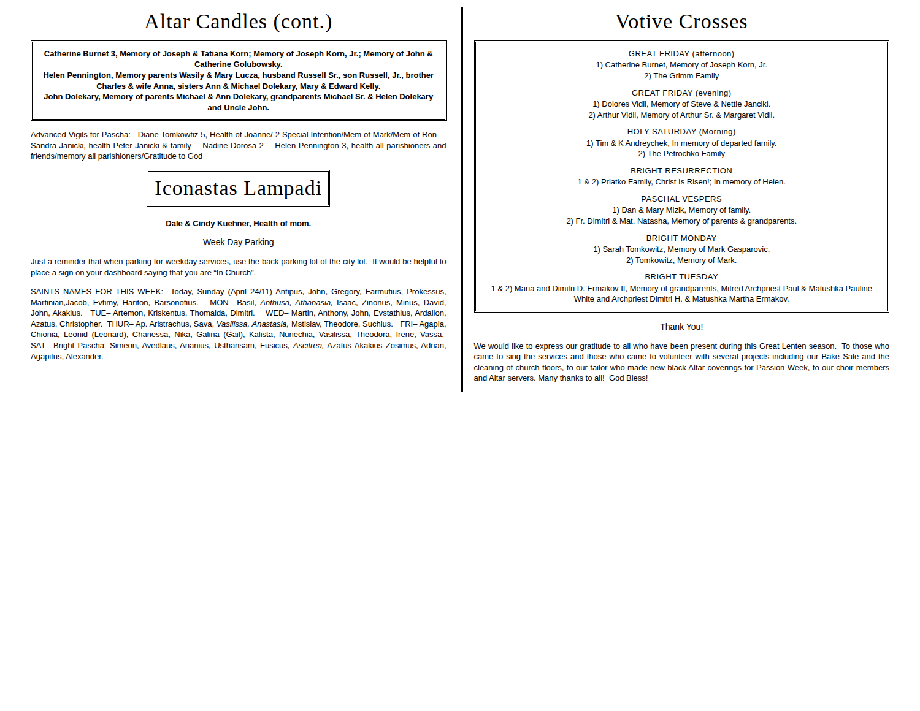Altar Candles (cont.)
Catherine Burnet 3, Memory of Joseph & Tatiana Korn; Memory of Joseph Korn, Jr.; Memory of John & Catherine Golubowsky.
Helen Pennington, Memory parents Wasily & Mary Lucza, husband Russell Sr., son Russell, Jr., brother Charles & wife Anna, sisters Ann & Michael Dolekary, Mary & Edward Kelly.
John Dolekary, Memory of parents Michael & Ann Dolekary, grandparents Michael Sr. & Helen Dolekary and Uncle John.
Advanced Vigils for Pascha: Diane Tomkowtiz 5, Health of Joanne/ 2 Special Intention/Mem of Mark/Mem of Ron Sandra Janicki, health Peter Janicki & family Nadine Dorosa 2 Helen Pennington 3, health all parishioners and friends/memory all parishioners/Gratitude to God
Iconastas Lampadi
Dale & Cindy Kuehner, Health of mom.
Week Day Parking
Just a reminder that when parking for weekday services, use the back parking lot of the city lot. It would be helpful to place a sign on your dashboard saying that you are “In Church”.
SAINTS NAMES FOR THIS WEEK: Today, Sunday (April 24/11) Antipus, John, Gregory, Farmufius, Prokessus, Martinian,Jacob, Evfimy, Hariton, Barsonofius. MON– Basil, Anthusa, Athanasia, Isaac, Zinonus, Minus, David, John, Akakius. TUE– Artemon, Kriskentus, Thomaida, Dimitri. WED– Martin, Anthony, John, Evstathius, Ardalion, Azatus, Christopher. THUR– Ap. Aristrachus, Sava, Vasilissa, Anastasia, Mstislav, Theodore, Suchius. FRI– Agapia, Chionia, Leonid (Leonard), Chariessa, Nika, Galina (Gail), Kalista, Nunechia, Vasilissa, Theodora, Irene, Vassa. SAT– Bright Pascha: Simeon, Avedlaus, Ananius, Usthansam, Fusicus, Ascitrea, Azatus Akakius Zosimus, Adrian, Agapitus, Alexander.
Votive Crosses
GREAT FRIDAY (afternoon)
1) Catherine Burnet, Memory of Joseph Korn, Jr.
2) The Grimm Family
GREAT FRIDAY (evening)
1) Dolores Vidil, Memory of Steve & Nettie Janciki.
2) Arthur Vidil, Memory of Arthur Sr. & Margaret Vidil.
HOLY SATURDAY (Morning)
1) Tim & K Andreychek, In memory of departed family.
2) The Petrochko Family
BRIGHT RESURRECTION
1 & 2) Priatko Family, Christ Is Risen!; In memory of Helen.
PASCHAL VESPERS
1) Dan & Mary Mizik, Memory of family.
2) Fr. Dimitri & Mat. Natasha, Memory of parents & grandparents.
BRIGHT MONDAY
1) Sarah Tomkowitz, Memory of Mark Gasparovic.
2) Tomkowitz, Memory of Mark.
BRIGHT TUESDAY
1 & 2) Maria and Dimitri D. Ermakov II, Memory of grandparents, Mitred Archpriest Paul & Matushka Pauline White and Archpriest Dimitri H. & Matushka Martha Ermakov.
Thank You!
We would like to express our gratitude to all who have been present during this Great Lenten season. To those who came to sing the services and those who came to volunteer with several projects including our Bake Sale and the cleaning of church floors, to our tailor who made new black Altar coverings for Passion Week, to our choir members and Altar servers. Many thanks to all! God Bless!